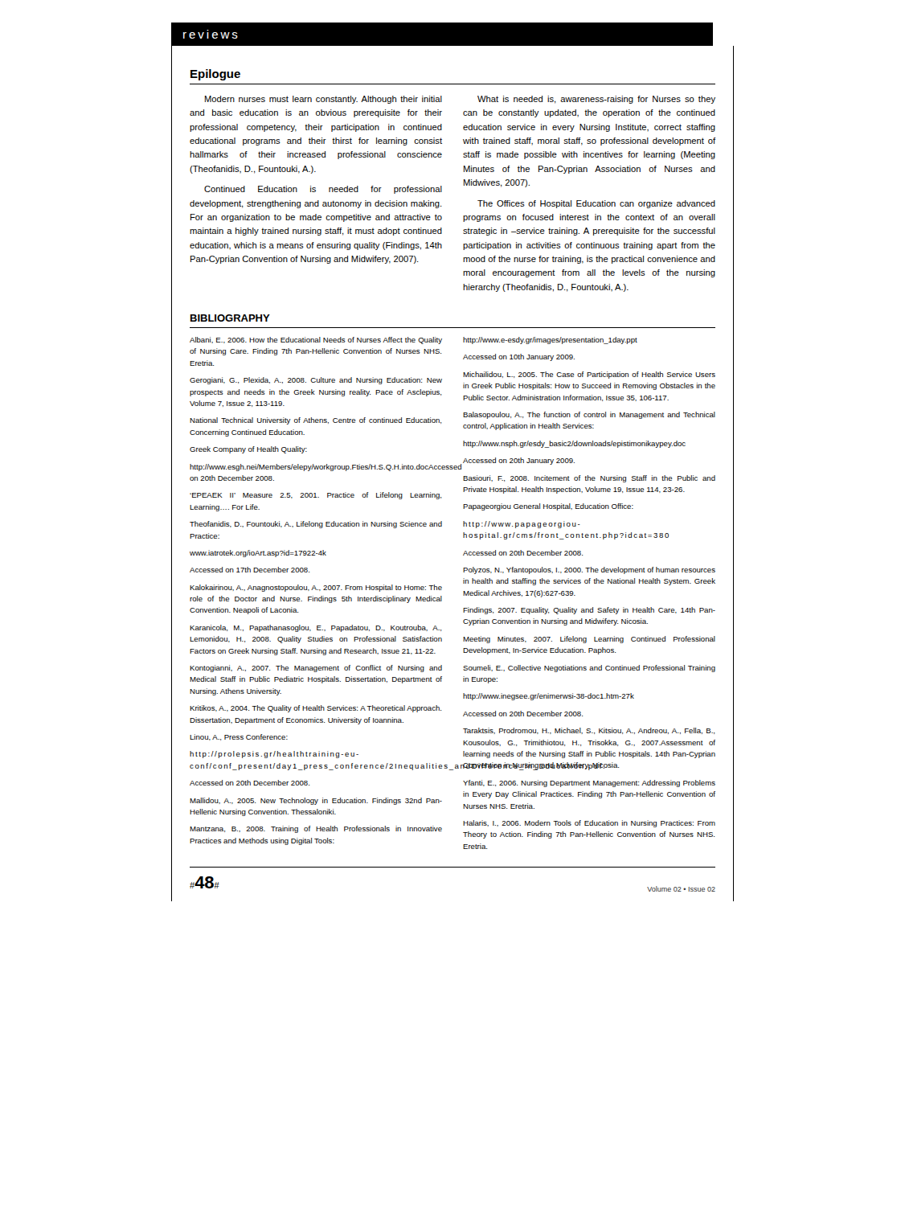reviews
Epilogue
Modern nurses must learn constantly. Although their initial and basic education is an obvious prerequisite for their professional competency, their participation in continued educational programs and their thirst for learning consist hallmarks of their increased professional conscience (Theofanidis, D., Fountouki, A.).
Continued Education is needed for professional development, strengthening and autonomy in decision making. For an organization to be made competitive and attractive to maintain a highly trained nursing staff, it must adopt continued education, which is a means of ensuring quality (Findings, 14th Pan-Cyprian Convention of Nursing and Midwifery, 2007).
What is needed is, awareness-raising for Nurses so they can be constantly updated, the operation of the continued education service in every Nursing Institute, correct staffing with trained staff, moral staff, so professional development of staff is made possible with incentives for learning (Meeting Minutes of the Pan-Cyprian Association of Nurses and Midwives, 2007).
The Offices of Hospital Education can organize advanced programs on focused interest in the context of an overall strategic in –service training. A prerequisite for the successful participation in activities of continuous training apart from the mood of the nurse for training, is the practical convenience and moral encouragement from all the levels of the nursing hierarchy (Theofanidis, D., Fountouki, A.).
BIBLIOGRAPHY
Albani, E., 2006. How the Educational Needs of Nurses Affect the Quality of Nursing Care. Finding 7th Pan-Hellenic Convention of Nurses NHS. Eretria.
Gerogiani, G., Plexida, A., 2008. Culture and Nursing Education: New prospects and needs in the Greek Nursing reality. Pace of Asclepius, Volume 7, Issue 2, 113-119.
National Technical University of Athens, Centre of continued Education, Concerning Continued Education.
Greek Company of Health Quality:
http://www.esgh.nei/Members/elepy/workgroup.Fties/H.S.Q.H.into.docAccessed on 20th December 2008.
‘EPEAEK II’ Measure 2.5, 2001. Practice of Lifelong Learning, Learning…. For Life.
Theofanidis, D., Fountouki, A., Lifelong Education in Nursing Science and Practice:
www.iatrotek.org/ioArt.asp?id=17922-4k
Accessed on 17th December 2008.
Kalokairinou, A., Anagnostopoulou, A., 2007. From Hospital to Home: The role of the Doctor and Nurse. Findings 5th Interdisciplinary Medical Convention. Neapoli of Laconia.
Karanicola, M., Papathanasoglou, E., Papadatou, D., Koutrouba, A., Lemonidou, H., 2008. Quality Studies on Professional Satisfaction Factors on Greek Nursing Staff. Nursing and Research, Issue 21, 11-22.
Kontogianni, A., 2007. The Management of Conflict of Nursing and Medical Staff in Public Pediatric Hospitals. Dissertation, Department of Nursing. Athens University.
Kritikos, A., 2004. The Quality of Health Services: A Theoretical Approach. Dissertation, Department of Economics. University of Ioannina.
Linou, A., Press Conference:
http://prolepsis.gr/healthtraining-eu-conf/conf_present/day1_press_conference/2Inequalities_andDifference_in_Education.pdf.
Accessed on 20th December 2008.
Mallidou, A., 2005. New Technology in Education. Findings 32nd Pan-Hellenic Nursing Convention. Thessaloniki.
Mantzana, B., 2008. Training of Health Professionals in Innovative Practices and Methods using Digital Tools:
http://www.e-esdy.gr/images/presentation_1day.ppt
Accessed on 10th January 2009.
Michailidou, L., 2005. The Case of Participation of Health Service Users in Greek Public Hospitals: How to Succeed in Removing Obstacles in the Public Sector. Administration Information, Issue 35, 106-117.
Balasopoulou, A., The function of control in Management and Technical control, Application in Health Services:
http://www.nsph.gr/esdy_basic2/downloads/epistimonikaypey.doc
Accessed on 20th January 2009.
Basiouri, F., 2008. Incitement of the Nursing Staff in the Public and Private Hospital. Health Inspection, Volume 19, Issue 114, 23-26.
Papageorgiou General Hospital, Education Office:
http://www.papageorgiou-hospital.gr/cms/front_content.php?idcat=380
Accessed on 20th December 2008.
Polyzos, N., Yfantopoulos, I., 2000. The development of human resources in health and staffing the services of the National Health System. Greek Medical Archives, 17(6):627-639.
Findings, 2007. Equality, Quality and Safety in Health Care, 14th Pan-Cyprian Convention in Nursing and Midwifery. Nicosia.
Meeting Minutes, 2007. Lifelong Learning Continued Professional Development, In-Service Education. Paphos.
Soumeli, E., Collective Negotiations and Continued Professional Training in Europe:
http://www.inegsee.gr/enimerwsi-38-doc1.htm-27k
Accessed on 20th December 2008.
Taraktsis, Prodromou, H., Michael, S., Kitsiou, A., Andreou, A., Fella, B., Kousoulos, G., Trimithiotou, H., Trisokka, G., 2007.Assessment of learning needs of the Nursing Staff in Public Hospitals. 14th Pan-Cyprian Convention in Nursing and Midwifery. Nicosia.
Yfanti, E., 2006. Nursing Department Management: Addressing Problems in Every Day Clinical Practices. Finding 7th Pan-Hellenic Convention of Nurses NHS. Eretria.
Halaris, I., 2006. Modern Tools of Education in Nursing Practices: From Theory to Action. Finding 7th Pan-Hellenic Convention of Nurses NHS. Eretria.
#48#
Volume 02 • Issue 02